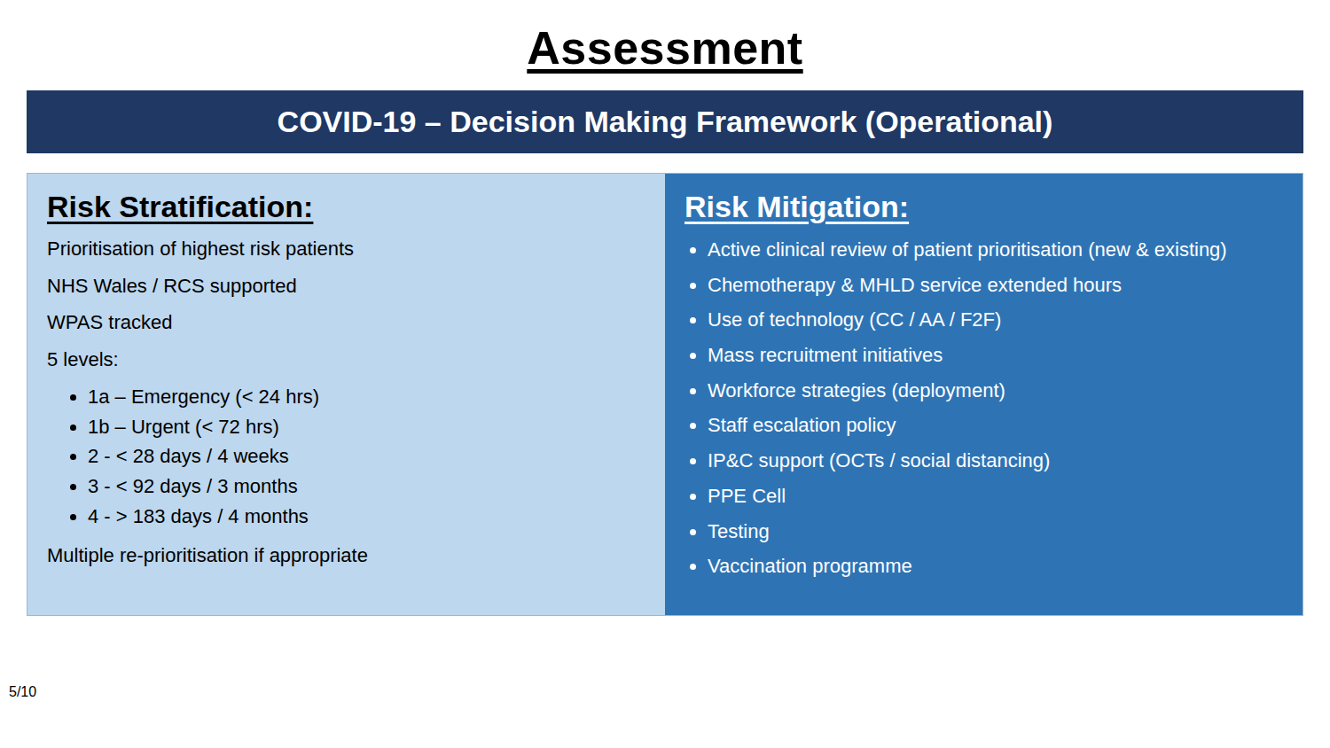Assessment
COVID-19 – Decision Making Framework (Operational)
Risk Stratification:
Prioritisation of highest risk patients
NHS Wales / RCS supported
WPAS tracked
5 levels:
1a – Emergency (< 24 hrs)
1b – Urgent (< 72 hrs)
2 - < 28 days / 4 weeks
3 - < 92 days / 3 months
4 - > 183 days / 4 months
Multiple re-prioritisation if appropriate
Risk Mitigation:
Active clinical review of patient prioritisation (new & existing)
Chemotherapy & MHLD service extended hours
Use of technology (CC / AA / F2F)
Mass recruitment initiatives
Workforce strategies (deployment)
Staff escalation policy
IP&C support (OCTs / social distancing)
PPE Cell
Testing
Vaccination programme
5/10